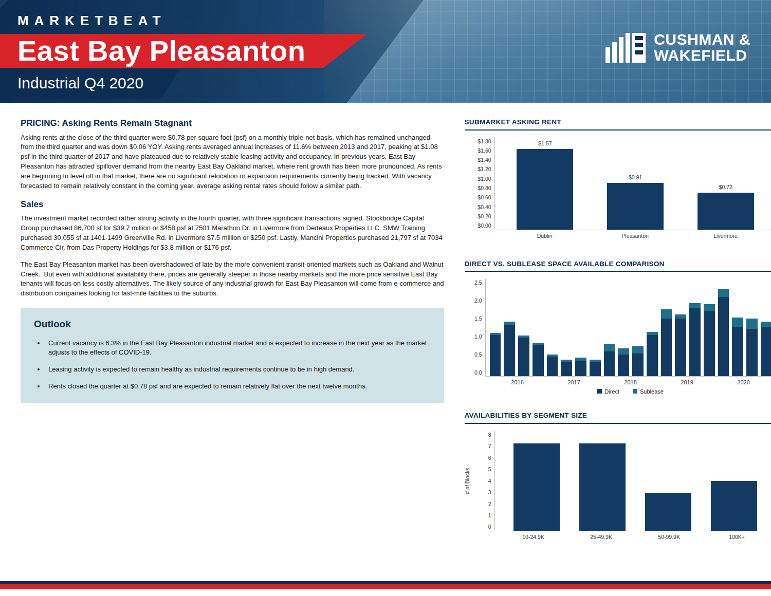MARKETBEAT
East Bay Pleasanton
Industrial Q4 2020
CUSHMAN &
WAKEFIELD
PRICING: Asking Rents Remain Stagnant
Asking rents at the close of the third quarter were $0.78 per square foot (psf) on a monthly triple-net basis, which has remained unchanged from the third quarter and was down $0.06 YOY. Asking rents averaged annual increases of 11.6% between 2013 and 2017, peaking at $1.08 psf in the third quarter of 2017 and have plateaued due to relatively stable leasing activity and occupancy. In previous years, East Bay Pleasanton has attracted spillover demand from the nearby East Bay Oakland market, where rent growth has been more pronounced. As rents are beginning to level off in that market, there are no significant relocation or expansion requirements currently being tracked. With vacancy forecasted to remain relatively constant in the coming year, average asking rental rates should follow a similar path.
Sales
The investment market recorded rather strong activity in the fourth quarter, with three significant transactions signed. Stockbridge Capital Group purchased 86,700 sf for $39.7 million or $458 psf at 7501 Marathon Dr. in Livermore from Dedeaux Properties LLC. SMW Training purchased 30,055 sf at 1401-1499 Greenville Rd. in Livermore $7.5 million or $250 psf. Lastly, Mancini Properties purchased 21,797 sf at 7034 Commerce Cir. from Das Property Holdings for $3.8 million or $176 psf.
The East Bay Pleasanton market has been overshadowed of late by the more convenient transit-oriented markets such as Oakland and Walnut Creek. But even with additional availability there, prices are generally steeper in those nearby markets and the more price sensitive East Bay tenants will focus on less costly alternatives. The likely source of any industrial growth for East Bay Pleasanton will come from e-commerce and distribution companies looking for last-mile facilities to the suburbs.
Outlook
Current vacancy is 6.3% in the East Bay Pleasanton industrial market and is expected to increase in the next year as the market adjusts to the effects of COVID-19.
Leasing activity is expected to remain healthy as industrial requirements continue to be in high demand.
Rents closed the quarter at $0.78 psf and are expected to remain relatively flat over the next twelve months.
SUBMARKET ASKING RENT
$1.80$1.60$1.40$1.20 $1.00$0.80$0.60$0.40 $0.20$0.00
$1.57
$0.91
$0.72
Dublin Pleasanton Livermore
DIRECT VS. SUBLEASE SPACE AVAILABLE COMPARISON
2.52.01.51.00.50.0
20162017201820192020
Direct Sublease
AVAILABILITIES BY SEGMENT SIZE
8765 43210 # of Blocks
10-24.9K 25-49.9K 50-99.9K 100K+